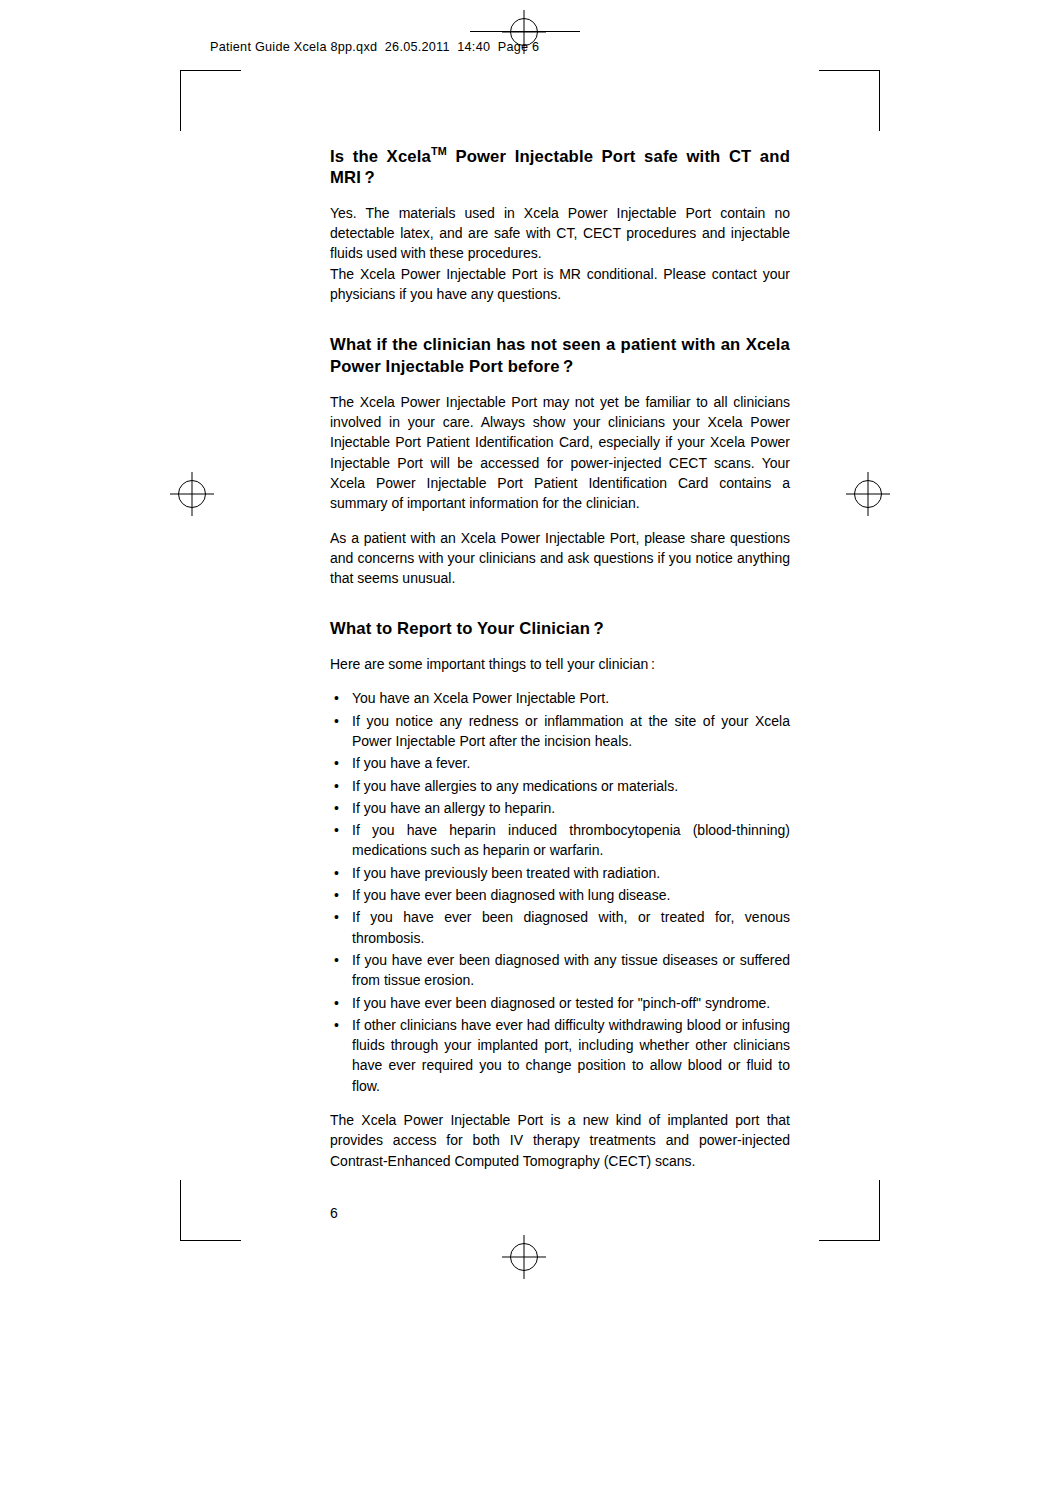Patient Guide Xcela 8pp.qxd 26.05.2011 14:40 Page 6
Is the XcelaTM Power Injectable Port safe with CT and MRI ?
Yes. The materials used in Xcela Power Injectable Port contain no detectable latex, and are safe with CT, CECT procedures and injectable fluids used with these procedures.
The Xcela Power Injectable Port is MR conditional. Please contact your physicians if you have any questions.
What if the clinician has not seen a patient with an Xcela Power Injectable Port before ?
The Xcela Power Injectable Port may not yet be familiar to all clinicians involved in your care. Always show your clinicians your Xcela Power Injectable Port Patient Identification Card, especially if your Xcela Power Injectable Port will be accessed for power-injected CECT scans. Your Xcela Power Injectable Port Patient Identification Card contains a summary of important information for the clinician.
As a patient with an Xcela Power Injectable Port, please share questions and concerns with your clinicians and ask questions if you notice anything that seems unusual.
What to Report to Your Clinician ?
Here are some important things to tell your clinician :
You have an Xcela Power Injectable Port.
If you notice any redness or inflammation at the site of your Xcela Power Injectable Port after the incision heals.
If you have a fever.
If you have allergies to any medications or materials.
If you have an allergy to heparin.
If you have heparin induced thrombocytopenia (blood-thinning) medications such as heparin or warfarin.
If you have previously been treated with radiation.
If you have ever been diagnosed with lung disease.
If you have ever been diagnosed with, or treated for, venous thrombosis.
If you have ever been diagnosed with any tissue diseases or suffered from tissue erosion.
If you have ever been diagnosed or tested for "pinch-off" syndrome.
If other clinicians have ever had difficulty withdrawing blood or infusing fluids through your implanted port, including whether other clinicians have ever required you to change position to allow blood or fluid to flow.
The Xcela Power Injectable Port is a new kind of implanted port that provides access for both IV therapy treatments and power-injected Contrast-Enhanced Computed Tomography (CECT) scans.
6